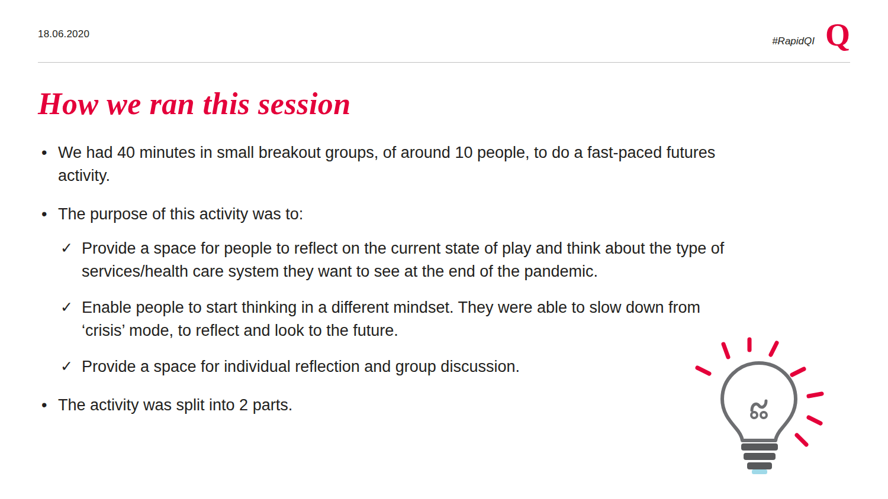18.06.2020
#RapidQI
Q
How we ran this session
We had 40 minutes in small breakout groups, of around 10 people, to do a fast-paced futures activity.
The purpose of this activity was to:
Provide a space for people to reflect on the current state of play and think about the type of services/health care system they want to see at the end of the pandemic.
Enable people to start thinking in a different mindset. They were able to slow down from ‘crisis’ mode, to reflect and look to the future.
Provide a space for individual reflection and group discussion.
The activity was split into 2 parts.